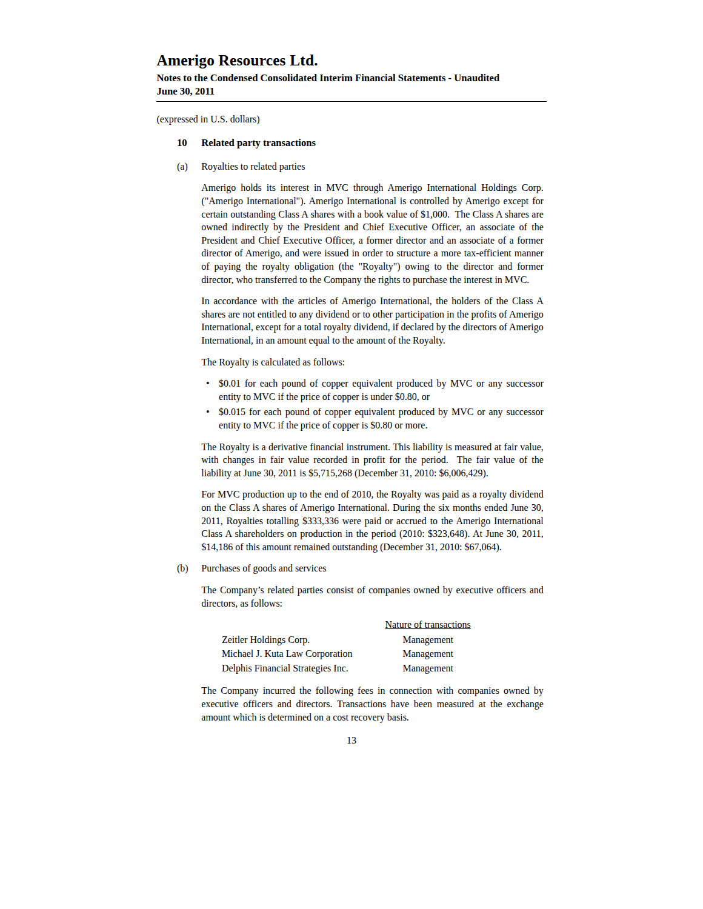Amerigo Resources Ltd.
Notes to the Condensed Consolidated Interim Financial Statements - Unaudited
June 30, 2011
(expressed in U.S. dollars)
10 Related party transactions
(a) Royalties to related parties
Amerigo holds its interest in MVC through Amerigo International Holdings Corp. ("Amerigo International"). Amerigo International is controlled by Amerigo except for certain outstanding Class A shares with a book value of $1,000. The Class A shares are owned indirectly by the President and Chief Executive Officer, an associate of the President and Chief Executive Officer, a former director and an associate of a former director of Amerigo, and were issued in order to structure a more tax-efficient manner of paying the royalty obligation (the "Royalty") owing to the director and former director, who transferred to the Company the rights to purchase the interest in MVC.
In accordance with the articles of Amerigo International, the holders of the Class A shares are not entitled to any dividend or to other participation in the profits of Amerigo International, except for a total royalty dividend, if declared by the directors of Amerigo International, in an amount equal to the amount of the Royalty.
The Royalty is calculated as follows:
$0.01 for each pound of copper equivalent produced by MVC or any successor entity to MVC if the price of copper is under $0.80, or
$0.015 for each pound of copper equivalent produced by MVC or any successor entity to MVC if the price of copper is $0.80 or more.
The Royalty is a derivative financial instrument. This liability is measured at fair value, with changes in fair value recorded in profit for the period. The fair value of the liability at June 30, 2011 is $5,715,268 (December 31, 2010: $6,006,429).
For MVC production up to the end of 2010, the Royalty was paid as a royalty dividend on the Class A shares of Amerigo International. During the six months ended June 30, 2011, Royalties totalling $333,336 were paid or accrued to the Amerigo International Class A shareholders on production in the period (2010: $323,648). At June 30, 2011, $14,186 of this amount remained outstanding (December 31, 2010: $67,064).
(b) Purchases of goods and services
The Company’s related parties consist of companies owned by executive officers and directors, as follows:
| | Nature of transactions |
| Zeitler Holdings Corp. | Management |
| Michael J. Kuta Law Corporation | Management |
| Delphis Financial Strategies Inc. | Management |
The Company incurred the following fees in connection with companies owned by executive officers and directors. Transactions have been measured at the exchange amount which is determined on a cost recovery basis.
13